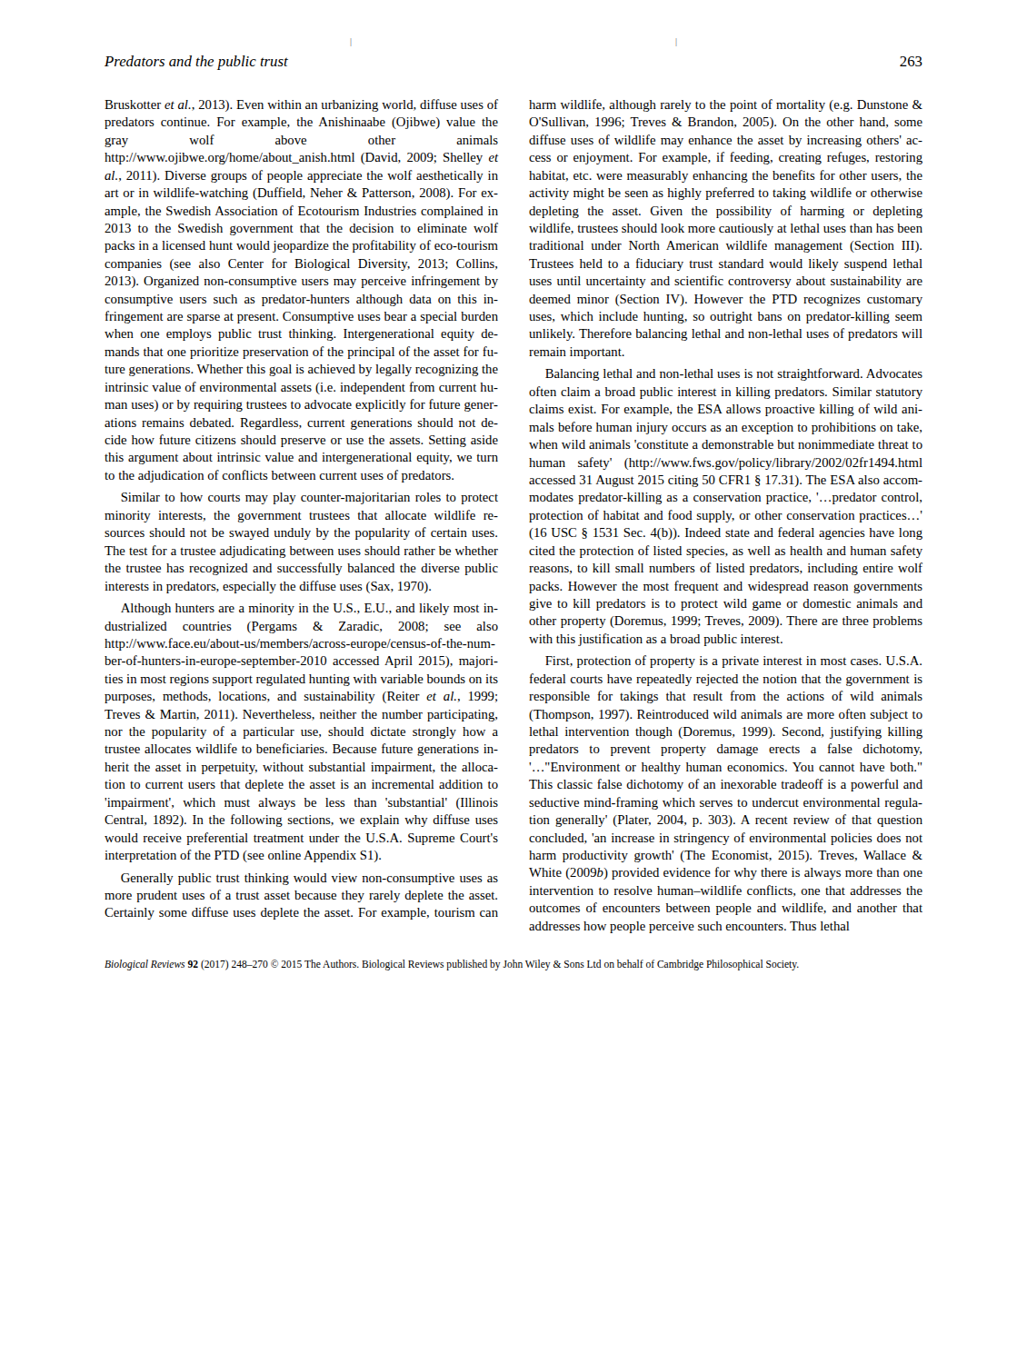| |
Predators and the public trust 263
Bruskotter et al., 2013). Even within an urbanizing world, diffuse uses of predators continue. For example, the Anishinaabe (Ojibwe) value the gray wolf above other animals http://www.ojibwe.org/home/about_anish.html (David, 2009; Shelley et al., 2011). Diverse groups of people appreciate the wolf aesthetically in art or in wildlife-watching (Duffield, Neher & Patterson, 2008). For example, the Swedish Association of Ecotourism Industries complained in 2013 to the Swedish government that the decision to eliminate wolf packs in a licensed hunt would jeopardize the profitability of eco-tourism companies (see also Center for Biological Diversity, 2013; Collins, 2013). Organized non-consumptive users may perceive infringement by consumptive users such as predator-hunters although data on this infringement are sparse at present. Consumptive uses bear a special burden when one employs public trust thinking. Intergenerational equity demands that one prioritize preservation of the principal of the asset for future generations. Whether this goal is achieved by legally recognizing the intrinsic value of environmental assets (i.e. independent from current human uses) or by requiring trustees to advocate explicitly for future generations remains debated. Regardless, current generations should not decide how future citizens should preserve or use the assets. Setting aside this argument about intrinsic value and intergenerational equity, we turn to the adjudication of conflicts between current uses of predators.
Similar to how courts may play counter-majoritarian roles to protect minority interests, the government trustees that allocate wildlife resources should not be swayed unduly by the popularity of certain uses. The test for a trustee adjudicating between uses should rather be whether the trustee has recognized and successfully balanced the diverse public interests in predators, especially the diffuse uses (Sax, 1970).
Although hunters are a minority in the U.S., E.U., and likely most industrialized countries (Pergams & Zaradic, 2008; see also http://www.face.eu/about-us/members/across-europe/census-of-the-number-of-hunters-in-europe-september-2010 accessed April 2015), majorities in most regions support regulated hunting with variable bounds on its purposes, methods, locations, and sustainability (Reiter et al., 1999; Treves & Martin, 2011). Nevertheless, neither the number participating, nor the popularity of a particular use, should dictate strongly how a trustee allocates wildlife to beneficiaries. Because future generations inherit the asset in perpetuity, without substantial impairment, the allocation to current users that deplete the asset is an incremental addition to 'impairment', which must always be less than 'substantial' (Illinois Central, 1892). In the following sections, we explain why diffuse uses would receive preferential treatment under the U.S.A. Supreme Court's interpretation of the PTD (see online Appendix S1).
Generally public trust thinking would view non-consumptive uses as more prudent uses of a trust asset because they rarely deplete the asset. Certainly some diffuse uses deplete the asset. For example, tourism can harm wildlife, although rarely to the point of mortality (e.g. Dunstone & O'Sullivan, 1996; Treves & Brandon, 2005). On the other hand, some diffuse uses of wildlife may enhance the asset by increasing others' access or enjoyment. For example, if feeding, creating refuges, restoring habitat, etc. were measurably enhancing the benefits for other users, the activity might be seen as highly preferred to taking wildlife or otherwise depleting the asset. Given the possibility of harming or depleting wildlife, trustees should look more cautiously at lethal uses than has been traditional under North American wildlife management (Section III). Trustees held to a fiduciary trust standard would likely suspend lethal uses until uncertainty and scientific controversy about sustainability are deemed minor (Section IV). However the PTD recognizes customary uses, which include hunting, so outright bans on predator-killing seem unlikely. Therefore balancing lethal and non-lethal uses of predators will remain important.
Balancing lethal and non-lethal uses is not straightforward. Advocates often claim a broad public interest in killing predators. Similar statutory claims exist. For example, the ESA allows proactive killing of wild animals before human injury occurs as an exception to prohibitions on take, when wild animals 'constitute a demonstrable but nonimmediate threat to human safety' (http://www.fws.gov/policy/library/2002/02fr1494.html accessed 31 August 2015 citing 50 CFR1 § 17.31). The ESA also accommodates predator-killing as a conservation practice, '…predator control, protection of habitat and food supply, or other conservation practices…' (16 USC § 1531 Sec. 4(b)). Indeed state and federal agencies have long cited the protection of listed species, as well as health and human safety reasons, to kill small numbers of listed predators, including entire wolf packs. However the most frequent and widespread reason governments give to kill predators is to protect wild game or domestic animals and other property (Doremus, 1999; Treves, 2009). There are three problems with this justification as a broad public interest.
First, protection of property is a private interest in most cases. U.S.A. federal courts have repeatedly rejected the notion that the government is responsible for takings that result from the actions of wild animals (Thompson, 1997). Reintroduced wild animals are more often subject to lethal intervention though (Doremus, 1999). Second, justifying killing predators to prevent property damage erects a false dichotomy, '…"Environment or healthy human economics. You cannot have both." This classic false dichotomy of an inexorable tradeoff is a powerful and seductive mind-framing which serves to undercut environmental regulation generally' (Plater, 2004, p. 303). A recent review of that question concluded, 'an increase in stringency of environmental policies does not harm productivity growth' (The Economist, 2015). Treves, Wallace & White (2009b) provided evidence for why there is always more than one intervention to resolve human–wildlife conflicts, one that addresses the outcomes of encounters between people and wildlife, and another that addresses how people perceive such encounters. Thus lethal
Biological Reviews 92 (2017) 248–270 © 2015 The Authors. Biological Reviews published by John Wiley & Sons Ltd on behalf of Cambridge Philosophical Society.